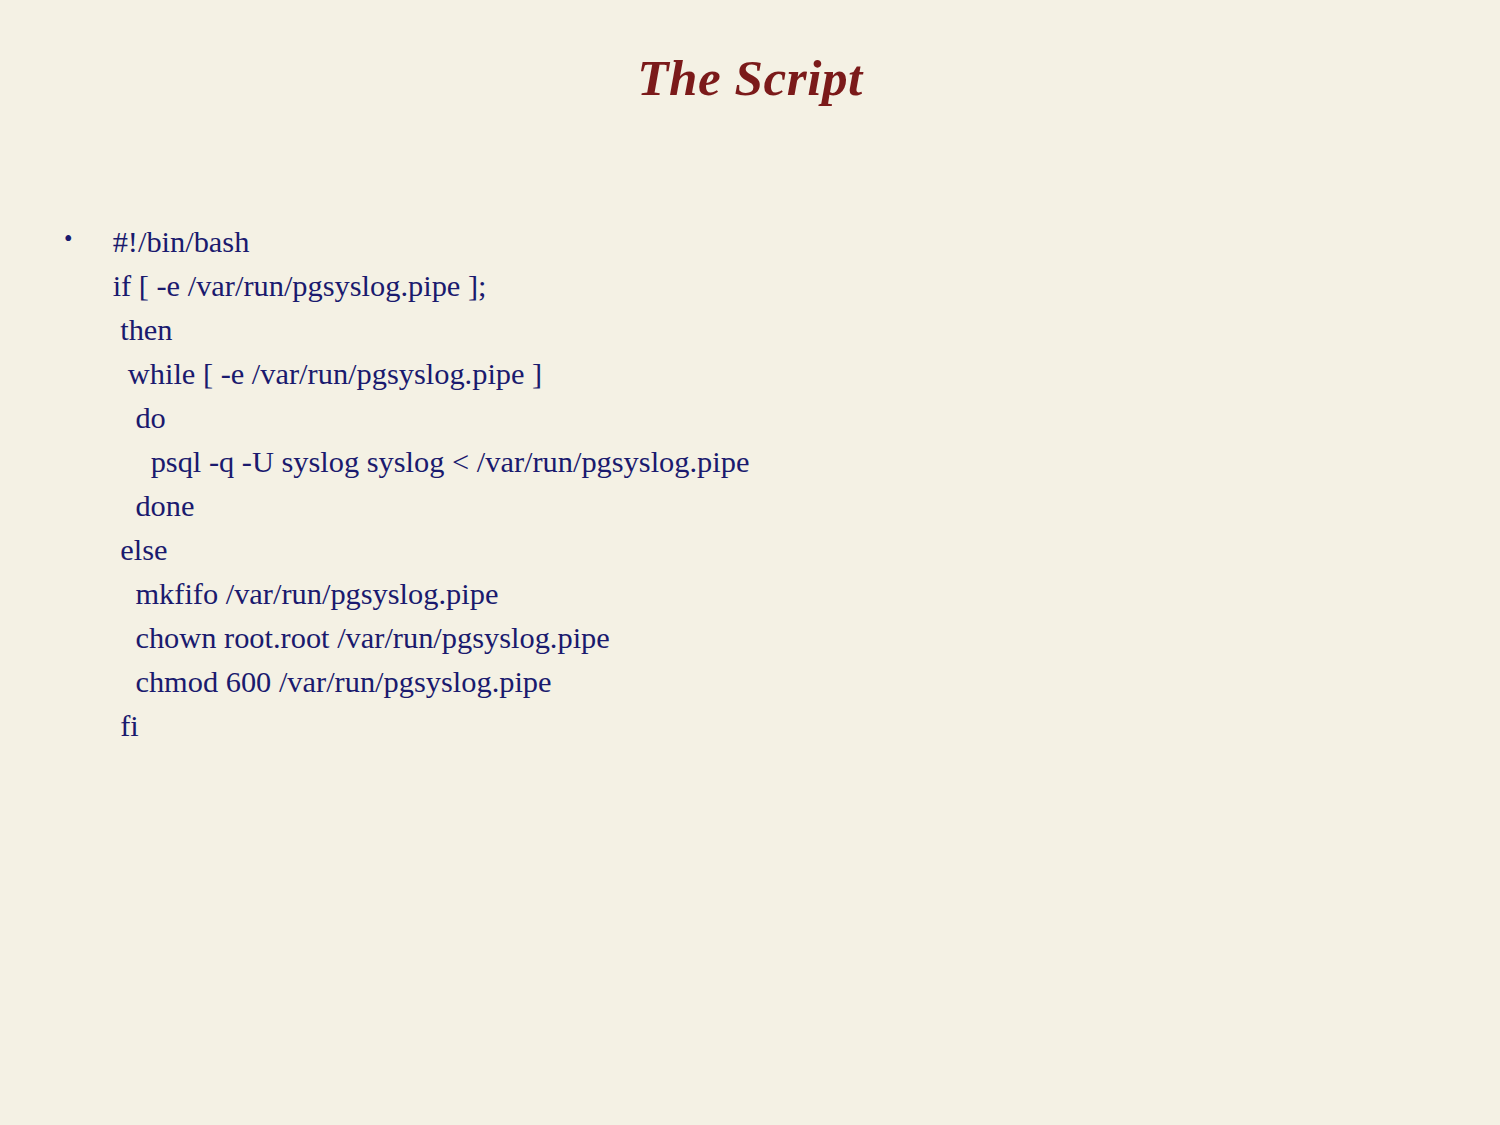The Script
#!/bin/bash if [ -e /var/run/pgsyslog.pipe ]; then while [ -e /var/run/pgsyslog.pipe ] do psql -q -U syslog syslog < /var/run/pgsyslog.pipe done else mkfifo /var/run/pgsyslog.pipe chown root.root /var/run/pgsyslog.pipe chmod 600 /var/run/pgsyslog.pipe fi